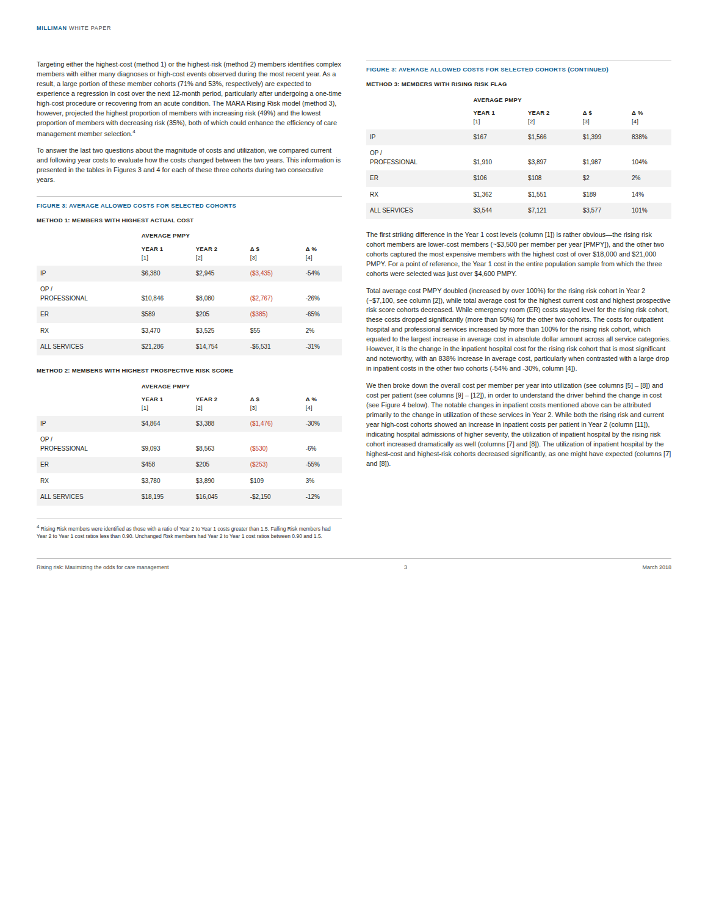MILLIMAN WHITE PAPER
Targeting either the highest-cost (method 1) or the highest-risk (method 2) members identifies complex members with either many diagnoses or high-cost events observed during the most recent year. As a result, a large portion of these member cohorts (71% and 53%, respectively) are expected to experience a regression in cost over the next 12-month period, particularly after undergoing a one-time high-cost procedure or recovering from an acute condition. The MARA Rising Risk model (method 3), however, projected the highest proportion of members with increasing risk (49%) and the lowest proportion of members with decreasing risk (35%), both of which could enhance the efficiency of care management member selection.4
To answer the last two questions about the magnitude of costs and utilization, we compared current and following year costs to evaluate how the costs changed between the two years. This information is presented in the tables in Figures 3 and 4 for each of these three cohorts during two consecutive years.
FIGURE 3: AVERAGE ALLOWED COSTS FOR SELECTED COHORTS
METHOD 1: MEMBERS WITH HIGHEST ACTUAL COST
| | AVERAGE PMPY |
| --- | --- |
| | YEAR 1 [1] | YEAR 2 [2] | Δ $ [3] | Δ % [4] |
| IP | $6,380 | $2,945 | ($3,435) | -54% |
| OP / PROFESSIONAL | $10,846 | $8,080 | ($2,767) | -26% |
| ER | $589 | $205 | ($385) | -65% |
| RX | $3,470 | $3,525 | $55 | 2% |
| ALL SERVICES | $21,286 | $14,754 | -$6,531 | -31% |
METHOD 2: MEMBERS WITH HIGHEST PROSPECTIVE RISK SCORE
| | AVERAGE PMPY |
| --- | --- |
| | YEAR 1 [1] | YEAR 2 [2] | Δ $ [3] | Δ % [4] |
| IP | $4,864 | $3,388 | ($1,476) | -30% |
| OP / PROFESSIONAL | $9,093 | $8,563 | ($530) | -6% |
| ER | $458 | $205 | ($253) | -55% |
| RX | $3,780 | $3,890 | $109 | 3% |
| ALL SERVICES | $18,195 | $16,045 | -$2,150 | -12% |
4 Rising Risk members were identified as those with a ratio of Year 2 to Year 1 costs greater than 1.5. Falling Risk members had Year 2 to Year 1 cost ratios less than 0.90. Unchanged Risk members had Year 2 to Year 1 cost ratios between 0.90 and 1.5.
FIGURE 3: AVERAGE ALLOWED COSTS FOR SELECTED COHORTS (CONTINUED)
METHOD 3: MEMBERS WITH RISING RISK FLAG
| | AVERAGE PMPY |
| --- | --- |
| | YEAR 1 [1] | YEAR 2 [2] | Δ $ [3] | Δ % [4] |
| IP | $167 | $1,566 | $1,399 | 838% |
| OP / PROFESSIONAL | $1,910 | $3,897 | $1,987 | 104% |
| ER | $106 | $108 | $2 | 2% |
| RX | $1,362 | $1,551 | $189 | 14% |
| ALL SERVICES | $3,544 | $7,121 | $3,577 | 101% |
The first striking difference in the Year 1 cost levels (column [1]) is rather obvious—the rising risk cohort members are lower-cost members (~$3,500 per member per year [PMPY]), and the other two cohorts captured the most expensive members with the highest cost of over $18,000 and $21,000 PMPY. For a point of reference, the Year 1 cost in the entire population sample from which the three cohorts were selected was just over $4,600 PMPY.
Total average cost PMPY doubled (increased by over 100%) for the rising risk cohort in Year 2 (~$7,100, see column [2]), while total average cost for the highest current cost and highest prospective risk score cohorts decreased. While emergency room (ER) costs stayed level for the rising risk cohort, these costs dropped significantly (more than 50%) for the other two cohorts. The costs for outpatient hospital and professional services increased by more than 100% for the rising risk cohort, which equated to the largest increase in average cost in absolute dollar amount across all service categories. However, it is the change in the inpatient hospital cost for the rising risk cohort that is most significant and noteworthy, with an 838% increase in average cost, particularly when contrasted with a large drop in inpatient costs in the other two cohorts (-54% and -30%, column [4]).
We then broke down the overall cost per member per year into utilization (see columns [5] – [8]) and cost per patient (see columns [9] – [12]), in order to understand the driver behind the change in cost (see Figure 4 below). The notable changes in inpatient costs mentioned above can be attributed primarily to the change in utilization of these services in Year 2. While both the rising risk and current year high-cost cohorts showed an increase in inpatient costs per patient in Year 2 (column [11]), indicating hospital admissions of higher severity, the utilization of inpatient hospital by the rising risk cohort increased dramatically as well (columns [7] and [8]). The utilization of inpatient hospital by the highest-cost and highest-risk cohorts decreased significantly, as one might have expected (columns [7] and [8]).
Rising risk: Maximizing the odds for care management
3
March 2018